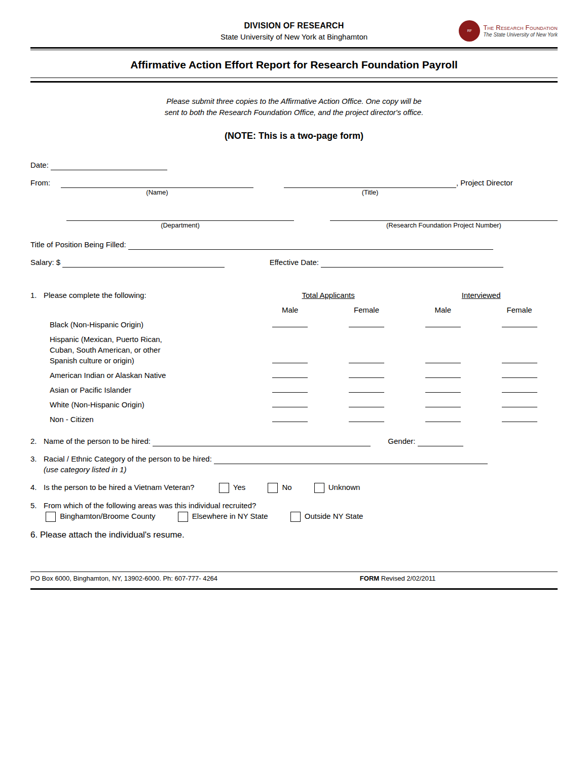RF The Research Foundation
The State University of New York
DIVISION OF RESEARCH
State University of New York at Binghamton
Affirmative Action Effort Report for Research Foundation Payroll
Please submit three copies to the Affirmative Action Office. One copy will be
sent to both the Research Foundation Office, and the project director's office.
(NOTE: This is a two-page form)
Date:
| From: | | | | , Project Director |
| | (Name) | | (Title) | |
| | (Department) | | (Research Foundation Project Number) |
Title of Position Being Filled:
Salary: $ Effective Date:
| 1. Please complete the following: | Total Applicants | Interviewed |
| | Male | Female | Male | Female |
| Black (Non-Hispanic Origin) | | | | |
| Hispanic (Mexican, Puerto Rican, Cuban, South American, or other Spanish culture or origin) | | | | |
| American Indian or Alaskan Native | | | | |
| Asian or Pacific Islander | | | | |
| White (Non-Hispanic Origin) | | | | |
| Non - Citizen | | | | |
2. Name of the person to be hired: Gender:
3. Racial / Ethnic Category of the person to be hired:
(use category listed in 1)
4. Is the person to be hired a Vietnam Veteran? Yes No Unknown
5. From which of the following areas was this individual recruited?
Binghamton/Broome County Elsewhere in NY State Outside NY State
6. Please attach the individual's resume.
PO Box 6000, Binghamton, NY, 13902-6000. Ph: 607-777- 4264 FORM Revised 2/02/2011